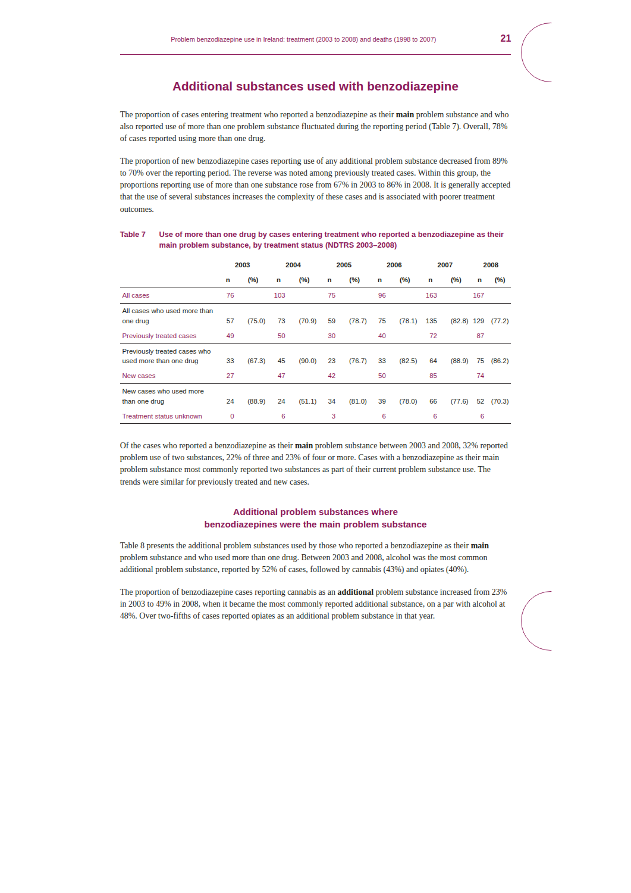Problem benzodiazepine use in Ireland: treatment (2003 to 2008) and deaths (1998 to 2007)
21
Additional substances used with benzodiazepine
The proportion of cases entering treatment who reported a benzodiazepine as their main problem substance and who also reported use of more than one problem substance fluctuated during the reporting period (Table 7). Overall, 78% of cases reported using more than one drug.
The proportion of new benzodiazepine cases reporting use of any additional problem substance decreased from 89% to 70% over the reporting period. The reverse was noted among previously treated cases. Within this group, the proportions reporting use of more than one substance rose from 67% in 2003 to 86% in 2008. It is generally accepted that the use of several substances increases the complexity of these cases and is associated with poorer treatment outcomes.
Table 7
Use of more than one drug by cases entering treatment who reported a benzodiazepine as their main problem substance, by treatment status (NDTRS 2003–2008)
| | 2003 | 2004 | 2005 | 2006 | 2007 | 2008 |
| --- | --- | --- | --- | --- | --- | --- |
| | n | (%) | n | (%) | n | (%) | n | (%) | n | (%) | n | (%) |
| All cases | 76 | | 103 | | 75 | | 96 | | 163 | | 167 | |
| All cases who used more than one drug | 57 | (75.0) | 73 | (70.9) | 59 | (78.7) | 75 | (78.1) | 135 | (82.8) | 129 | (77.2) |
| Previously treated cases | 49 | | 50 | | 30 | | 40 | | 72 | | 87 | |
| Previously treated cases who used more than one drug | 33 | (67.3) | 45 | (90.0) | 23 | (76.7) | 33 | (82.5) | 64 | (88.9) | 75 | (86.2) |
| New cases | 27 | | 47 | | 42 | | 50 | | 85 | | 74 | |
| New cases who used more than one drug | 24 | (88.9) | 24 | (51.1) | 34 | (81.0) | 39 | (78.0) | 66 | (77.6) | 52 | (70.3) |
| Treatment status unknown | 0 | | 6 | | 3 | | 6 | | 6 | | 6 | |
Of the cases who reported a benzodiazepine as their main problem substance between 2003 and 2008, 32% reported problem use of two substances, 22% of three and 23% of four or more. Cases with a benzodiazepine as their main problem substance most commonly reported two substances as part of their current problem substance use. The trends were similar for previously treated and new cases.
Additional problem substances where
benzodiazepines were the main problem substance
Table 8 presents the additional problem substances used by those who reported a benzodiazepine as their main problem substance and who used more than one drug. Between 2003 and 2008, alcohol was the most common additional problem substance, reported by 52% of cases, followed by cannabis (43%) and opiates (40%).
The proportion of benzodiazepine cases reporting cannabis as an additional problem substance increased from 23% in 2003 to 49% in 2008, when it became the most commonly reported additional substance, on a par with alcohol at 48%. Over two-fifths of cases reported opiates as an additional problem substance in that year.